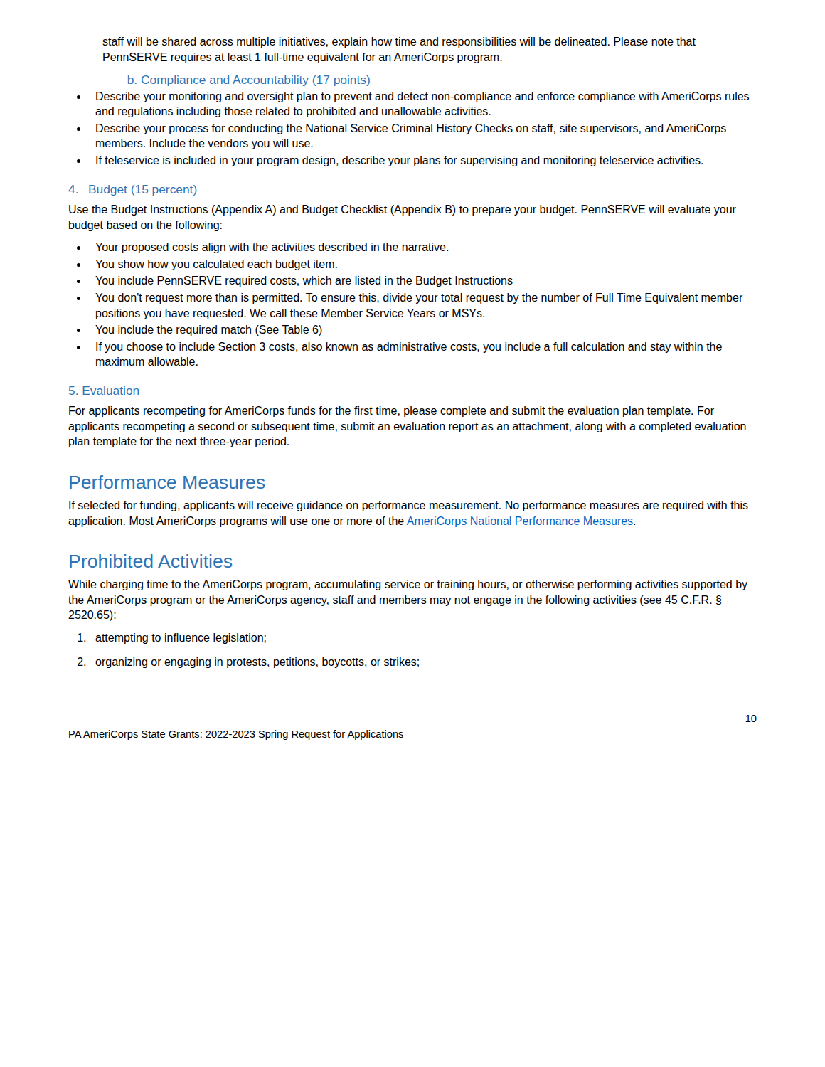staff will be shared across multiple initiatives, explain how time and responsibilities will be delineated. Please note that PennSERVE requires at least 1 full-time equivalent for an AmeriCorps program.
Compliance and Accountability (17 points)
Describe your monitoring and oversight plan to prevent and detect non-compliance and enforce compliance with AmeriCorps rules and regulations including those related to prohibited and unallowable activities.
Describe your process for conducting the National Service Criminal History Checks on staff, site supervisors, and AmeriCorps members. Include the vendors you will use.
If teleservice is included in your program design, describe your plans for supervising and monitoring teleservice activities.
4. Budget (15 percent)
Use the Budget Instructions (Appendix A) and Budget Checklist (Appendix B) to prepare your budget. PennSERVE will evaluate your budget based on the following:
Your proposed costs align with the activities described in the narrative.
You show how you calculated each budget item.
You include PennSERVE required costs, which are listed in the Budget Instructions
You don't request more than is permitted. To ensure this, divide your total request by the number of Full Time Equivalent member positions you have requested. We call these Member Service Years or MSYs.
You include the required match (See Table 6)
If you choose to include Section 3 costs, also known as administrative costs, you include a full calculation and stay within the maximum allowable.
5. Evaluation
For applicants recompeting for AmeriCorps funds for the first time, please complete and submit the evaluation plan template. For applicants recompeting a second or subsequent time, submit an evaluation report as an attachment, along with a completed evaluation plan template for the next three-year period.
Performance Measures
If selected for funding, applicants will receive guidance on performance measurement. No performance measures are required with this application. Most AmeriCorps programs will use one or more of the AmeriCorps National Performance Measures.
Prohibited Activities
While charging time to the AmeriCorps program, accumulating service or training hours, or otherwise performing activities supported by the AmeriCorps program or the AmeriCorps agency, staff and members may not engage in the following activities (see 45 C.F.R. § 2520.65):
attempting to influence legislation;
organizing or engaging in protests, petitions, boycotts, or strikes;
10
PA AmeriCorps State Grants: 2022-2023 Spring Request for Applications